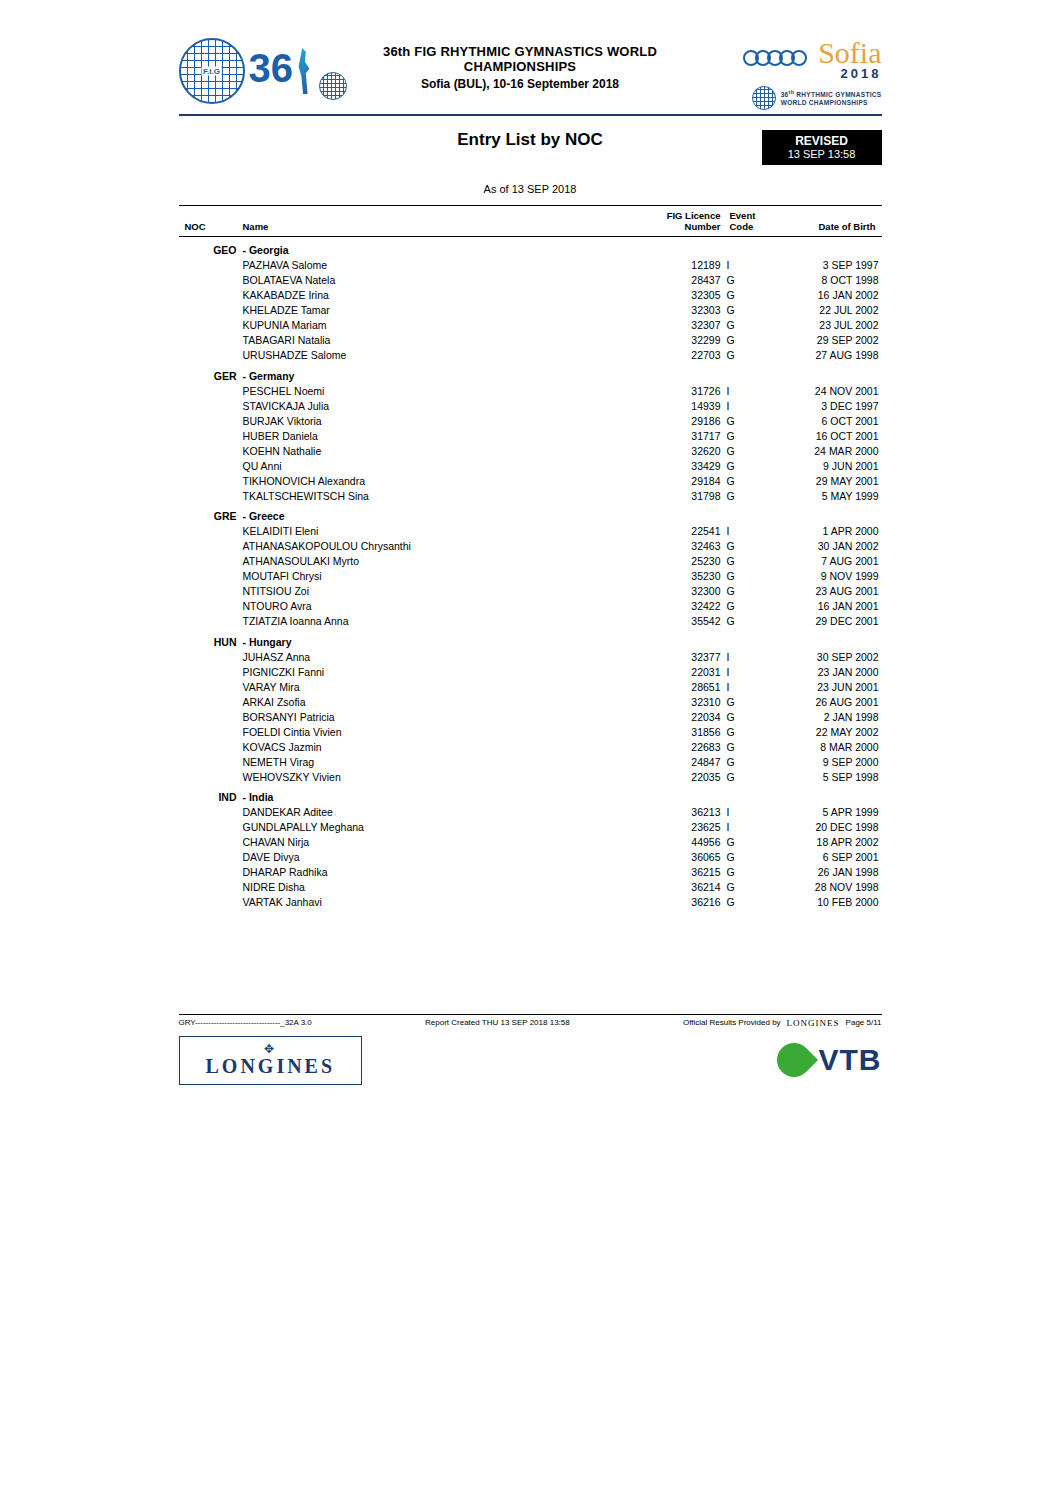36
36th FIG RHYTHMIC GYMNASTICS WORLD CHAMPIONSHIPS
Sofia (BUL), 10-16 September 2018
Sofia 2018
36th RHYTHMIC GYMNASTICS
WORLD CHAMPIONSHIPS
Entry List by NOC
REVISED
13 SEP 13:58
As of 13 SEP 2018
| NOC | Name | FIG Licence Number | Event Code | Date of Birth |
| --- | --- | --- | --- | --- |
| GEO | - Georgia | | | |
| | PAZHAVA Salome | 12189 | I | 3 SEP 1997 |
| | BOLATAEVA Natela | 28437 | G | 8 OCT 1998 |
| | KAKABADZE Irina | 32305 | G | 16 JAN 2002 |
| | KHELADZE Tamar | 32303 | G | 22 JUL 2002 |
| | KUPUNIA Mariam | 32307 | G | 23 JUL 2002 |
| | TABAGARI Natalia | 32299 | G | 29 SEP 2002 |
| | URUSHADZE Salome | 22703 | G | 27 AUG 1998 |
| GER | - Germany | | | |
| | PESCHEL Noemi | 31726 | I | 24 NOV 2001 |
| | STAVICKAJA Julia | 14939 | I | 3 DEC 1997 |
| | BURJAK Viktoria | 29186 | G | 6 OCT 2001 |
| | HUBER Daniela | 31717 | G | 16 OCT 2001 |
| | KOEHN Nathalie | 32620 | G | 24 MAR 2000 |
| | QU Anni | 33429 | G | 9 JUN 2001 |
| | TIKHONOVICH Alexandra | 29184 | G | 29 MAY 2001 |
| | TKALTSCHEWITSCH Sina | 31798 | G | 5 MAY 1999 |
| GRE | - Greece | | | |
| | KELAIDITI Eleni | 22541 | I | 1 APR 2000 |
| | ATHANASAKOPOULOU Chrysanthi | 32463 | G | 30 JAN 2002 |
| | ATHANASOULAKI Myrto | 25230 | G | 7 AUG 2001 |
| | MOUTAFI Chrysi | 35230 | G | 9 NOV 1999 |
| | NTITSIOU Zoi | 32300 | G | 23 AUG 2001 |
| | NTOURO Avra | 32422 | G | 16 JAN 2001 |
| | TZIATZIA Ioanna Anna | 35542 | G | 29 DEC 2001 |
| HUN | - Hungary | | | |
| | JUHASZ Anna | 32377 | I | 30 SEP 2002 |
| | PIGNICZKI Fanni | 22031 | I | 23 JAN 2000 |
| | VARAY Mira | 28651 | I | 23 JUN 2001 |
| | ARKAI Zsofia | 32310 | G | 26 AUG 2001 |
| | BORSANYI Patricia | 22034 | G | 2 JAN 1998 |
| | FOELDI Cintia Vivien | 31856 | G | 22 MAY 2002 |
| | KOVACS Jazmin | 22683 | G | 8 MAR 2000 |
| | NEMETH Virag | 24847 | G | 9 SEP 2000 |
| | WEHOVSZKY Vivien | 22035 | G | 5 SEP 1998 |
| IND | - India | | | |
| | DANDEKAR Aditee | 36213 | I | 5 APR 1999 |
| | GUNDLAPALLY Meghana | 23625 | I | 20 DEC 1998 |
| | CHAVAN Nirja | 44956 | G | 18 APR 2002 |
| | DAVE Divya | 36065 | G | 6 SEP 2001 |
| | DHARAP Radhika | 36215 | G | 26 JAN 1998 |
| | NIDRE Disha | 36214 | G | 28 NOV 1998 |
| | VARTAK Janhavi | 36216 | G | 10 FEB 2000 |
GRY--------------------------------_32A 3.0
Report Created THU 13 SEP 2018 13:58
Official Results Provided by LONGINES Page 5/11
✥
LONGINES
VTB